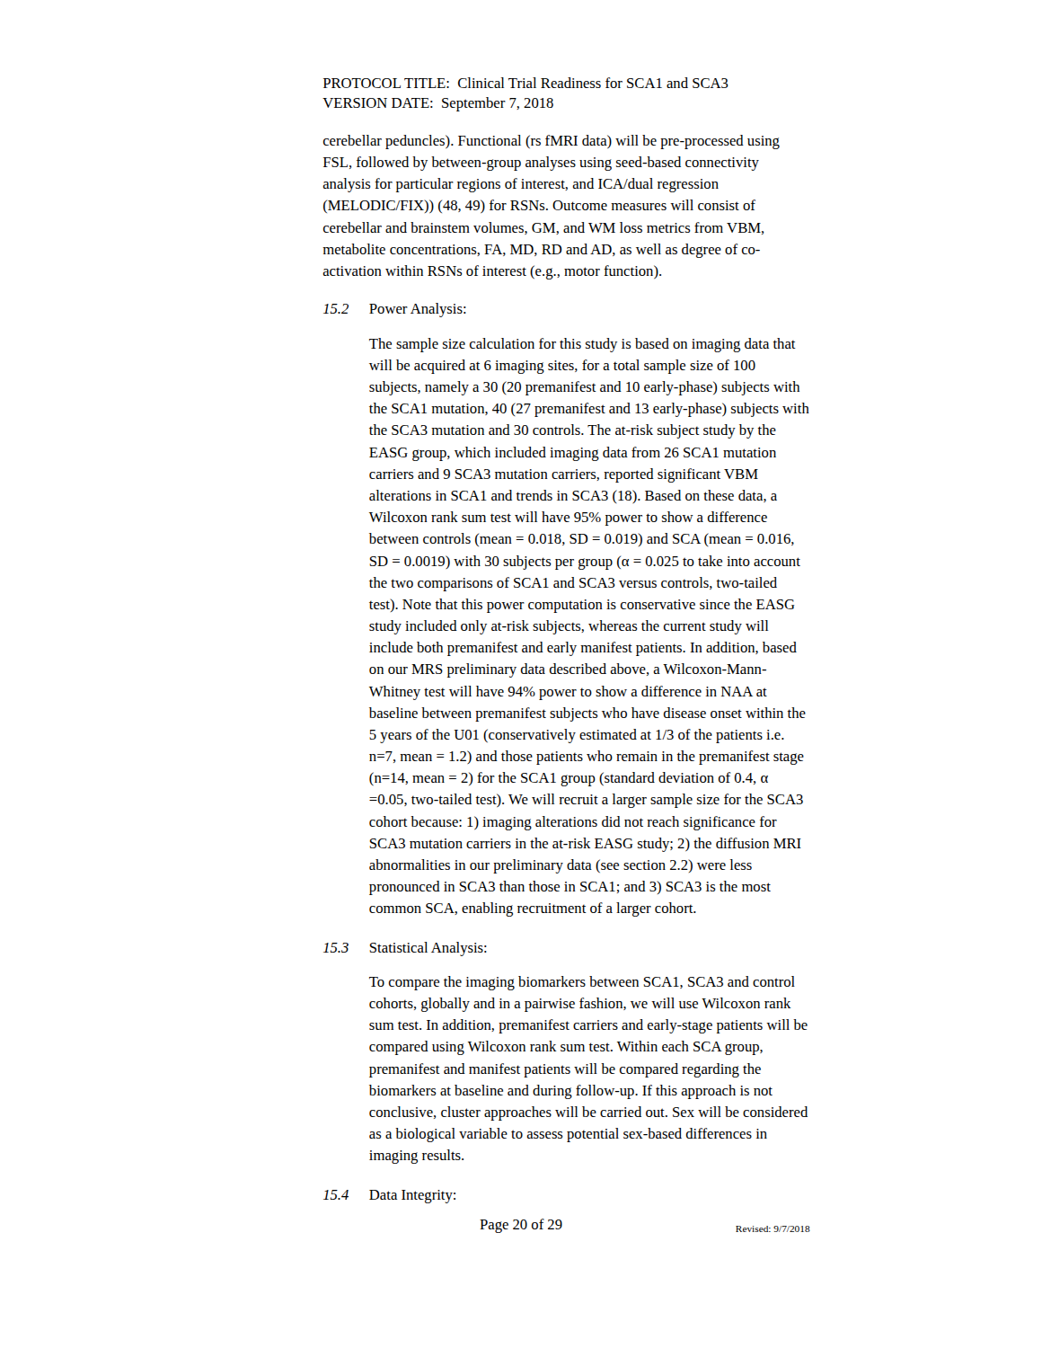PROTOCOL TITLE: Clinical Trial Readiness for SCA1 and SCA3
VERSION DATE: September 7, 2018
cerebellar peduncles). Functional (rs fMRI data) will be pre-processed using FSL, followed by between-group analyses using seed-based connectivity analysis for particular regions of interest, and ICA/dual regression (MELODIC/FIX)) (48, 49) for RSNs. Outcome measures will consist of cerebellar and brainstem volumes, GM, and WM loss metrics from VBM, metabolite concentrations, FA, MD, RD and AD, as well as degree of co-activation within RSNs of interest (e.g., motor function).
15.2 Power Analysis:
The sample size calculation for this study is based on imaging data that will be acquired at 6 imaging sites, for a total sample size of 100 subjects, namely a 30 (20 premanifest and 10 early-phase) subjects with the SCA1 mutation, 40 (27 premanifest and 13 early-phase) subjects with the SCA3 mutation and 30 controls. The at-risk subject study by the EASG group, which included imaging data from 26 SCA1 mutation carriers and 9 SCA3 mutation carriers, reported significant VBM alterations in SCA1 and trends in SCA3 (18). Based on these data, a Wilcoxon rank sum test will have 95% power to show a difference between controls (mean = 0.018, SD = 0.019) and SCA (mean = 0.016, SD = 0.0019) with 30 subjects per group (α = 0.025 to take into account the two comparisons of SCA1 and SCA3 versus controls, two-tailed test). Note that this power computation is conservative since the EASG study included only at-risk subjects, whereas the current study will include both premanifest and early manifest patients. In addition, based on our MRS preliminary data described above, a Wilcoxon-Mann-Whitney test will have 94% power to show a difference in NAA at baseline between premanifest subjects who have disease onset within the 5 years of the U01 (conservatively estimated at 1/3 of the patients i.e. n=7, mean = 1.2) and those patients who remain in the premanifest stage (n=14, mean = 2) for the SCA1 group (standard deviation of 0.4, α =0.05, two-tailed test). We will recruit a larger sample size for the SCA3 cohort because: 1) imaging alterations did not reach significance for SCA3 mutation carriers in the at-risk EASG study; 2) the diffusion MRI abnormalities in our preliminary data (see section 2.2) were less pronounced in SCA3 than those in SCA1; and 3) SCA3 is the most common SCA, enabling recruitment of a larger cohort.
15.3 Statistical Analysis:
To compare the imaging biomarkers between SCA1, SCA3 and control cohorts, globally and in a pairwise fashion, we will use Wilcoxon rank sum test. In addition, premanifest carriers and early-stage patients will be compared using Wilcoxon rank sum test. Within each SCA group, premanifest and manifest patients will be compared regarding the biomarkers at baseline and during follow-up. If this approach is not conclusive, cluster approaches will be carried out. Sex will be considered as a biological variable to assess potential sex-based differences in imaging results.
15.4 Data Integrity:
Page 20 of 29
Revised: 9/7/2018